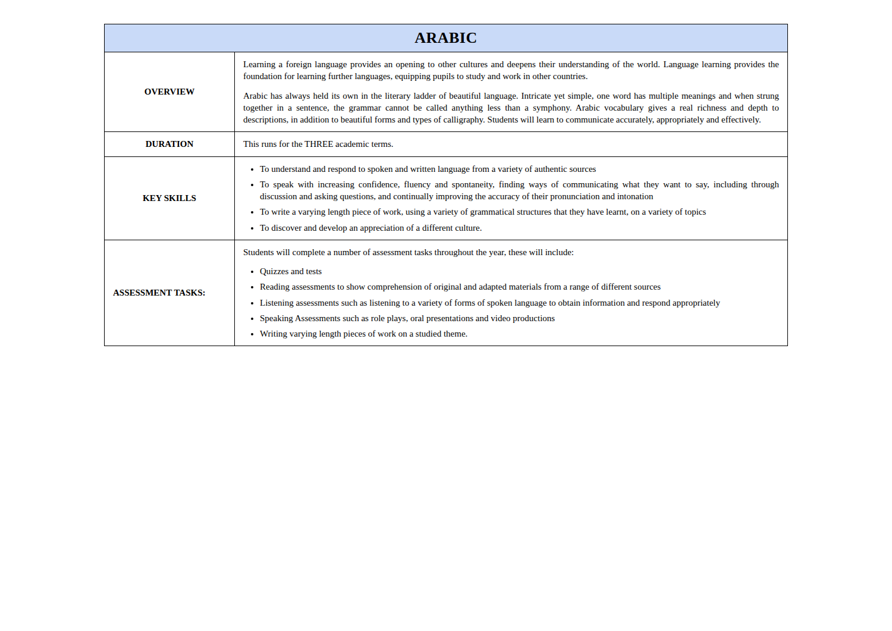| ARABIC |
| --- |
| OVERVIEW | Learning a foreign language provides an opening to other cultures and deepens their understanding of the world. Language learning provides the foundation for learning further languages, equipping pupils to study and work in other countries. Arabic has always held its own in the literary ladder of beautiful language. Intricate yet simple, one word has multiple meanings and when strung together in a sentence, the grammar cannot be called anything less than a symphony. Arabic vocabulary gives a real richness and depth to descriptions, in addition to beautiful forms and types of calligraphy. Students will learn to communicate accurately, appropriately and effectively. |
| DURATION | This runs for the THREE academic terms. |
| KEY SKILLS | To understand and respond to spoken and written language from a variety of authentic sources To speak with increasing confidence, fluency and spontaneity, finding ways of communicating what they want to say, including through discussion and asking questions, and continually improving the accuracy of their pronunciation and intonation To write a varying length piece of work, using a variety of grammatical structures that they have learnt, on a variety of topics To discover and develop an appreciation of a different culture. |
| ASSESSMENT TASKS: | Students will complete a number of assessment tasks throughout the year, these will include: Quizzes and tests Reading assessments to show comprehension of original and adapted materials from a range of different sources Listening assessments such as listening to a variety of forms of spoken language to obtain information and respond appropriately Speaking Assessments such as role plays, oral presentations and video productions Writing varying length pieces of work on a studied theme. |